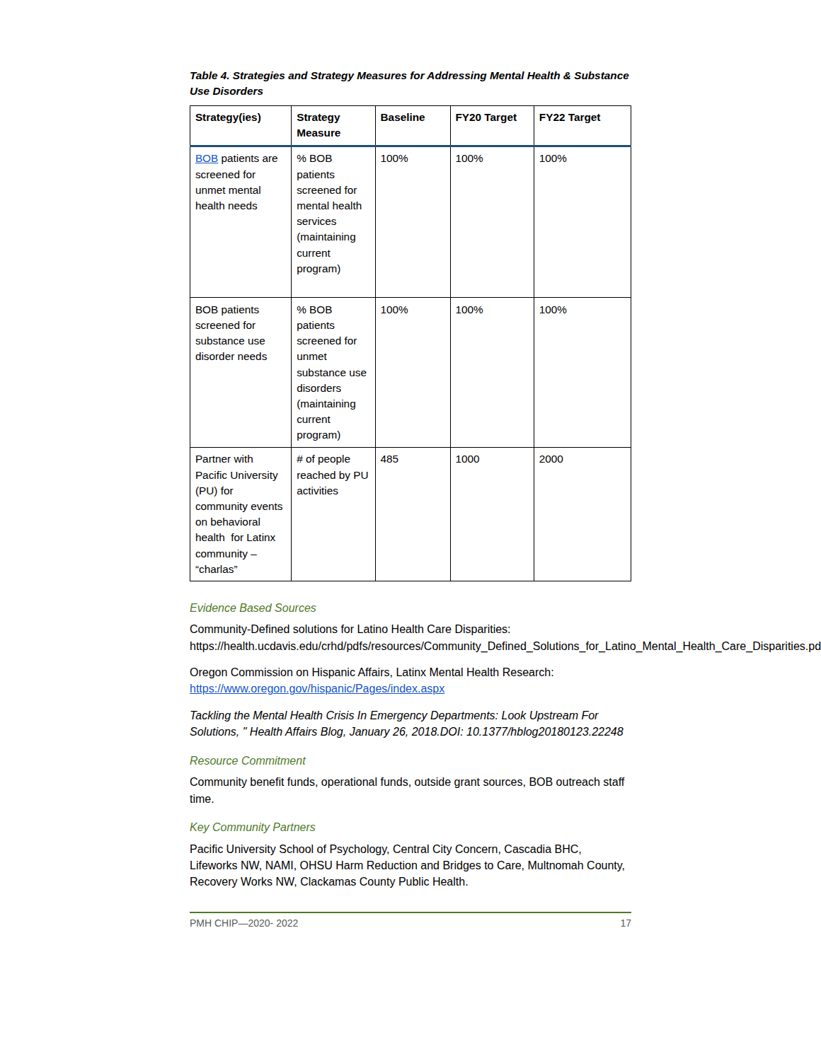Table 4. Strategies and Strategy Measures for Addressing Mental Health & Substance Use Disorders
| Strategy(ies) | Strategy Measure | Baseline | FY20 Target | FY22 Target |
| --- | --- | --- | --- | --- |
| BOB patients are screened for unmet mental health needs | % BOB patients screened for mental health services (maintaining current program) | 100% | 100% | 100% |
| BOB patients screened for substance use disorder needs | % BOB patients screened for unmet substance use disorders (maintaining current program) | 100% | 100% | 100% |
| Partner with Pacific University (PU) for community events on behavioral health for Latinx community – “charlas” | # of people reached by PU activities | 485 | 1000 | 2000 |
Evidence Based Sources
Community-Defined solutions for Latino Health Care Disparities:
https://health.ucdavis.edu/crhd/pdfs/resources/Community_Defined_Solutions_for_Latino_Mental_Health_Care_Disparities.pdf
Oregon Commission on Hispanic Affairs, Latinx Mental Health Research:
https://www.oregon.gov/hispanic/Pages/index.aspx
Tackling the Mental Health Crisis In Emergency Departments: Look Upstream For Solutions, " Health Affairs Blog, January 26, 2018.DOI: 10.1377/hblog20180123.22248
Resource Commitment
Community benefit funds, operational funds, outside grant sources, BOB outreach staff time.
Key Community Partners
Pacific University School of Psychology, Central City Concern, Cascadia BHC, Lifeworks NW, NAMI, OHSU Harm Reduction and Bridges to Care, Multnomah County, Recovery Works NW, Clackamas County Public Health.
PMH CHIP—2020- 2022 17